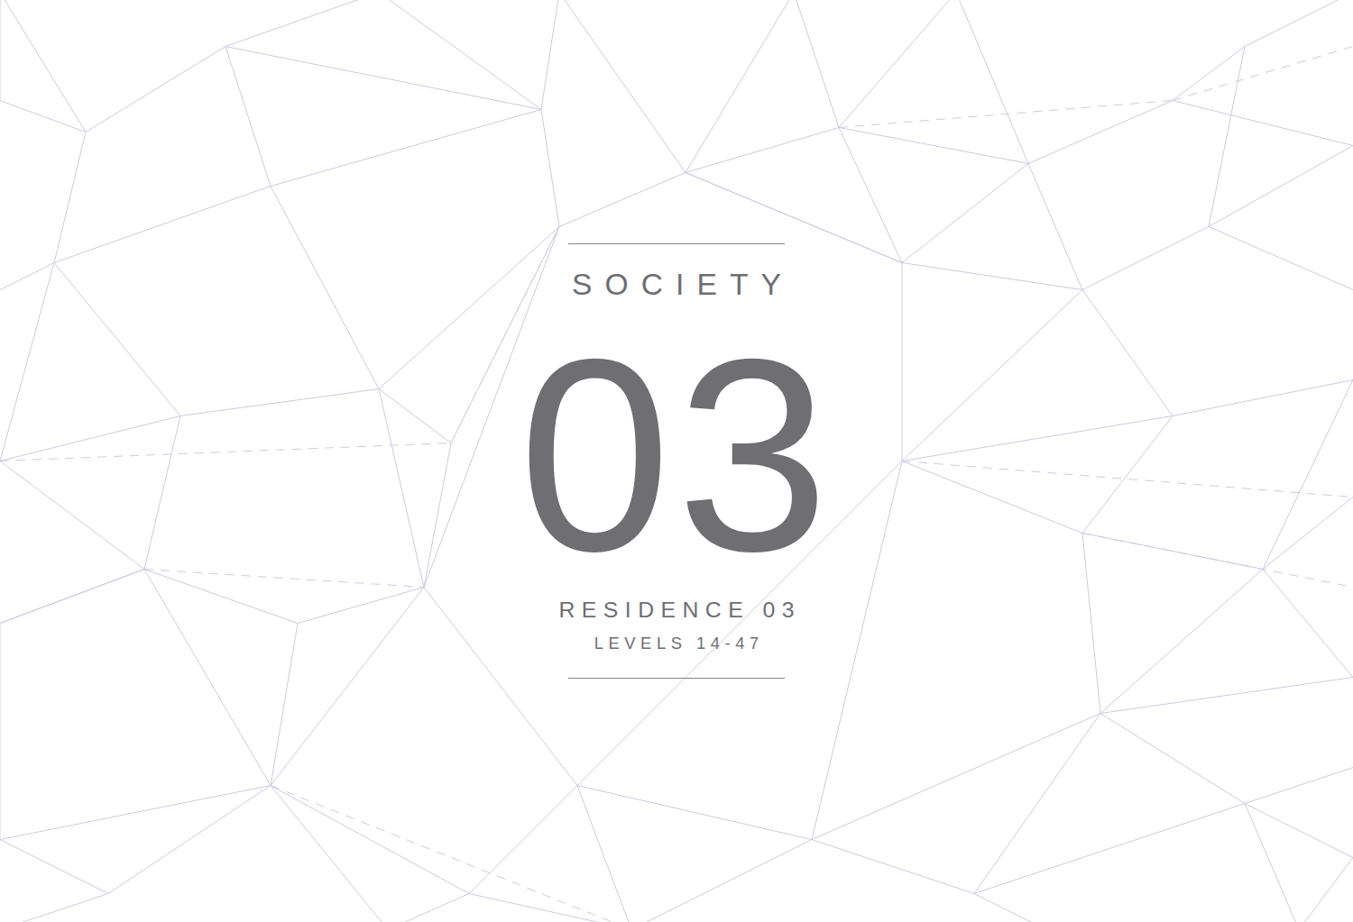Society
03
Residence 03
Levels 14-47